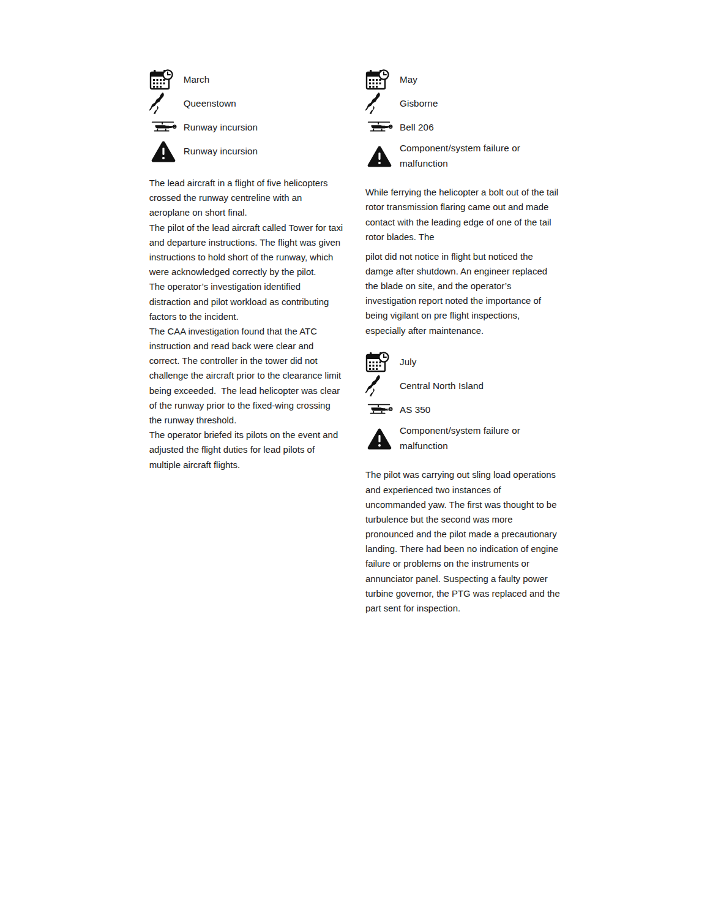March
Queenstown
Runway incursion
Runway incursion
The lead aircraft in a flight of five helicopters crossed the runway centreline with an aeroplane on short final.
The pilot of the lead aircraft called Tower for taxi and departure instructions. The flight was given instructions to hold short of the runway, which were acknowledged correctly by the pilot.
The operator’s investigation identified distraction and pilot workload as contributing factors to the incident.
The CAA investigation found that the ATC instruction and read back were clear and correct. The controller in the tower did not challenge the aircraft prior to the clearance limit being exceeded. The lead helicopter was clear of the runway prior to the fixed-wing crossing the runway threshold.
The operator briefed its pilots on the event and adjusted the flight duties for lead pilots of multiple aircraft flights.
May
Gisborne
Bell 206
Component/system failure or malfunction
While ferrying the helicopter a bolt out of the tail rotor transmission flaring came out and made contact with the leading edge of one of the tail rotor blades. The
pilot did not notice in flight but noticed the damge after shutdown. An engineer replaced the blade on site, and the operator’s investigation report noted the importance of being vigilant on pre flight inspections, especially after maintenance.
July
Central North Island
AS 350
Component/system failure or malfunction
The pilot was carrying out sling load operations and experienced two instances of uncommanded yaw. The first was thought to be turbulence but the second was more pronounced and the pilot made a precautionary landing. There had been no indication of engine failure or problems on the instruments or annunciator panel. Suspecting a faulty power turbine governor, the PTG was replaced and the part sent for inspection.